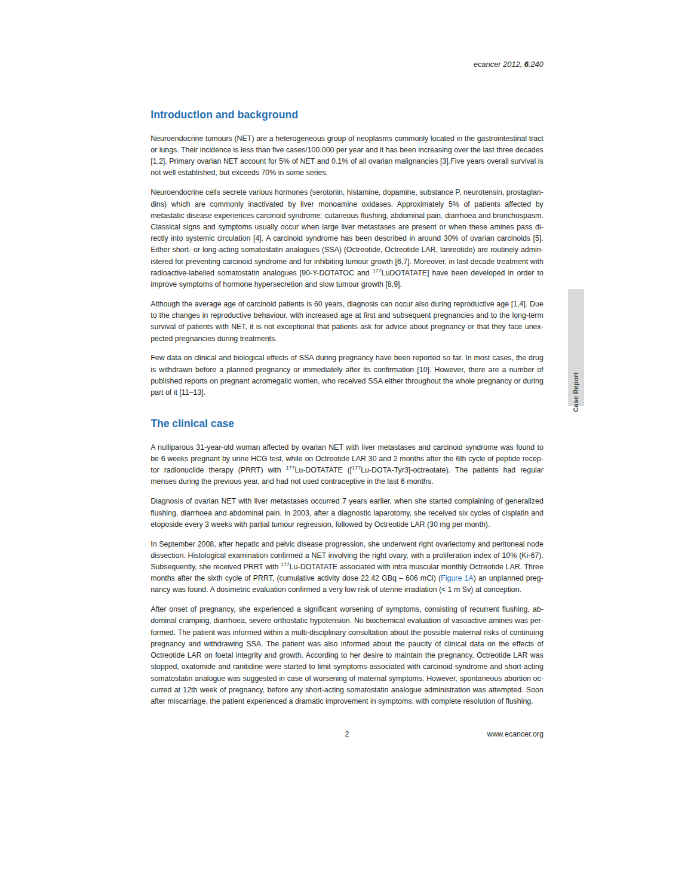ecancer 2012, 6:240
Introduction and background
Neuroendocrine tumours (NET) are a heterogeneous group of neoplasms commonly located in the gastrointestinal tract or lungs. Their incidence is less than five cases/100.000 per year and it has been increasing over the last three decades [1,2]. Primary ovarian NET account for 5% of NET and 0.1% of all ovarian malignancies [3].Five years overall survival is not well established, but exceeds 70% in some series.
Neuroendocrine cells secrete various hormones (serotonin, histamine, dopamine, substance P, neurotensin, prostaglandins) which are commonly inactivated by liver monoamine oxidases. Approximately 5% of patients affected by metastatic disease experiences carcinoid syndrome: cutaneous flushing, abdominal pain, diarrhoea and bronchospasm. Classical signs and symptoms usually occur when large liver metastases are present or when these amines pass directly into systemic circulation [4]. A carcinoid syndrome has been described in around 30% of ovarian carcinoids [5]. Either short- or long-acting somatostatin analogues (SSA) (Octreotide, Octreotide LAR, lanreotide) are routinely administered for preventing carcinoid syndrome and for inhibiting tumour growth [6,7]. Moreover, in last decade treatment with radioactive-labelled somatostatin analogues [90-Y-DOTATOC and 177LuDOTATATE] have been developed in order to improve symptoms of hormone hypersecretion and slow tumour growth [8,9].
Although the average age of carcinoid patients is 60 years, diagnosis can occur also during reproductive age [1,4]. Due to the changes in reproductive behaviour, with increased age at first and subsequent pregnancies and to the long-term survival of patients with NET, it is not exceptional that patients ask for advice about pregnancy or that they face unexpected pregnancies during treatments.
Few data on clinical and biological effects of SSA during pregnancy have been reported so far. In most cases, the drug is withdrawn before a planned pregnancy or immediately after its confirmation [10]. However, there are a number of published reports on pregnant acromegalic women, who received SSA either throughout the whole pregnancy or during part of it [11–13].
The clinical case
A nulliparous 31-year-old woman affected by ovarian NET with liver metastases and carcinoid syndrome was found to be 6 weeks pregnant by urine HCG test, while on Octreotide LAR 30 and 2 months after the 6th cycle of peptide receptor radionuclide therapy (PRRT) with 177Lu-DOTATATE ([177Lu-DOTA-Tyr3]-octreotate). The patients had regular menses during the previous year, and had not used contraceptive in the last 6 months.
Diagnosis of ovarian NET with liver metastases occurred 7 years earlier, when she started complaining of generalized flushing, diarrhoea and abdominal pain. In 2003, after a diagnostic laparotomy, she received six cycles of cisplatin and etoposide every 3 weeks with partial tumour regression, followed by Octreotide LAR (30 mg per month).
In September 2008, after hepatic and pelvic disease progression, she underwent right ovariectomy and peritoneal node dissection. Histological examination confirmed a NET involving the right ovary, with a proliferation index of 10% (Ki-67). Subsequently, she received PRRT with 177Lu-DOTATATE associated with intra muscular monthly Octreotide LAR. Three months after the sixth cycle of PRRT, (cumulative activity dose 22.42 GBq – 606 mCi) (Figure 1A) an unplanned pregnancy was found. A dosimetric evaluation confirmed a very low risk of uterine irradiation (< 1 m Sv) at conception.
After onset of pregnancy, she experienced a significant worsening of symptoms, consisting of recurrent flushing, abdominal cramping, diarrhoea, severe orthostatic hypotension. No biochemical evaluation of vasoactive amines was performed. The patient was informed within a multi-disciplinary consultation about the possible maternal risks of continuing pregnancy and withdrawing SSA. The patient was also informed about the paucity of clinical data on the effects of Octreotide LAR on foetal integrity and growth. According to her desire to maintain the pregnancy, Octreotide LAR was stopped, oxatomide and ranitidine were started to limit symptoms associated with carcinoid syndrome and short-acting somatostatin analogue was suggested in case of worsening of maternal symptoms. However, spontaneous abortion occurred at 12th week of pregnancy, before any short-acting somatostatin analogue administration was attempted. Soon after miscarriage, the patient experienced a dramatic improvement in symptoms, with complete resolution of flushing.
Case Report
2 www.ecancer.org